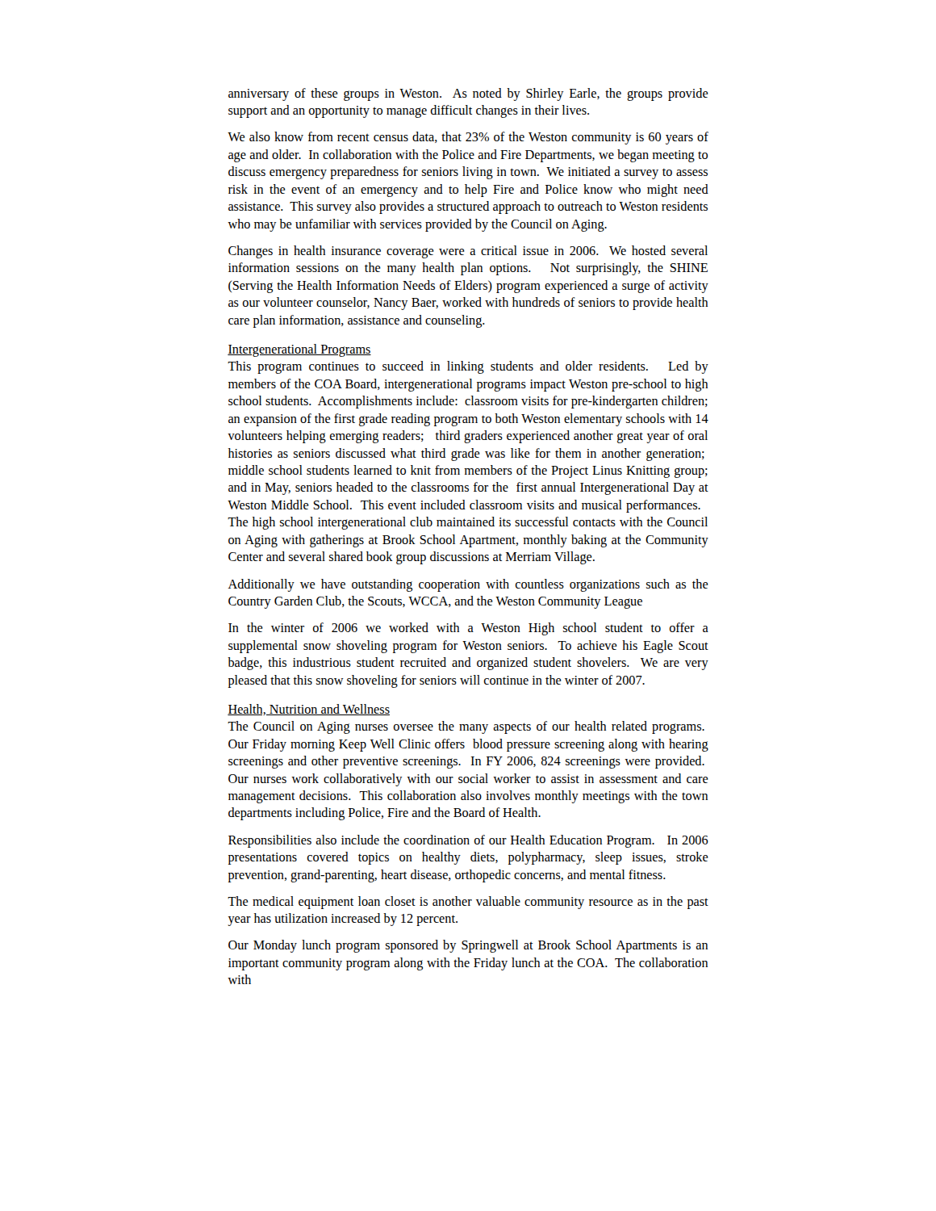anniversary of these groups in Weston. As noted by Shirley Earle, the groups provide support and an opportunity to manage difficult changes in their lives.
We also know from recent census data, that 23% of the Weston community is 60 years of age and older. In collaboration with the Police and Fire Departments, we began meeting to discuss emergency preparedness for seniors living in town. We initiated a survey to assess risk in the event of an emergency and to help Fire and Police know who might need assistance. This survey also provides a structured approach to outreach to Weston residents who may be unfamiliar with services provided by the Council on Aging.
Changes in health insurance coverage were a critical issue in 2006. We hosted several information sessions on the many health plan options. Not surprisingly, the SHINE (Serving the Health Information Needs of Elders) program experienced a surge of activity as our volunteer counselor, Nancy Baer, worked with hundreds of seniors to provide health care plan information, assistance and counseling.
Intergenerational Programs
This program continues to succeed in linking students and older residents. Led by members of the COA Board, intergenerational programs impact Weston pre-school to high school students. Accomplishments include: classroom visits for pre-kindergarten children; an expansion of the first grade reading program to both Weston elementary schools with 14 volunteers helping emerging readers; third graders experienced another great year of oral histories as seniors discussed what third grade was like for them in another generation; middle school students learned to knit from members of the Project Linus Knitting group; and in May, seniors headed to the classrooms for the first annual Intergenerational Day at Weston Middle School. This event included classroom visits and musical performances. The high school intergenerational club maintained its successful contacts with the Council on Aging with gatherings at Brook School Apartment, monthly baking at the Community Center and several shared book group discussions at Merriam Village.
Additionally we have outstanding cooperation with countless organizations such as the Country Garden Club, the Scouts, WCCA, and the Weston Community League
In the winter of 2006 we worked with a Weston High school student to offer a supplemental snow shoveling program for Weston seniors. To achieve his Eagle Scout badge, this industrious student recruited and organized student shovelers. We are very pleased that this snow shoveling for seniors will continue in the winter of 2007.
Health, Nutrition and Wellness
The Council on Aging nurses oversee the many aspects of our health related programs. Our Friday morning Keep Well Clinic offers blood pressure screening along with hearing screenings and other preventive screenings. In FY 2006, 824 screenings were provided. Our nurses work collaboratively with our social worker to assist in assessment and care management decisions. This collaboration also involves monthly meetings with the town departments including Police, Fire and the Board of Health.
Responsibilities also include the coordination of our Health Education Program. In 2006 presentations covered topics on healthy diets, polypharmacy, sleep issues, stroke prevention, grand-parenting, heart disease, orthopedic concerns, and mental fitness.
The medical equipment loan closet is another valuable community resource as in the past year has utilization increased by 12 percent.
Our Monday lunch program sponsored by Springwell at Brook School Apartments is an important community program along with the Friday lunch at the COA. The collaboration with